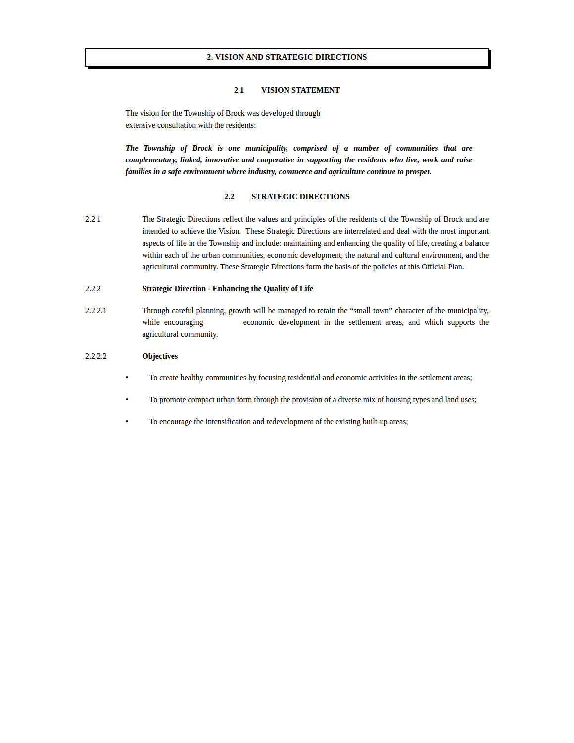2. VISION AND STRATEGIC DIRECTIONS
2.1 VISION STATEMENT
The vision for the Township of Brock was developed through
extensive consultation with the residents:
The Township of Brock is one municipality, comprised of a number of communities that are complementary, linked, innovative and cooperative in supporting the residents who live, work and raise families in a safe environment where industry, commerce and agriculture continue to prosper.
2.2 STRATEGIC DIRECTIONS
2.2.1
The Strategic Directions reflect the values and principles of the residents of the Township of Brock and are intended to achieve the Vision. These Strategic Directions are interrelated and deal with the most important aspects of life in the Township and include: maintaining and enhancing the quality of life, creating a balance within each of the urban communities, economic development, the natural and cultural environment, and the agricultural community. These Strategic Directions form the basis of the policies of this Official Plan.
2.2.2
Strategic Direction - Enhancing the Quality of Life
2.2.2.1
Through careful planning, growth will be managed to retain the “small town” character of the municipality, while encouraging economic development in the settlement areas, and which supports the agricultural community.
2.2.2.2
Objectives
To create healthy communities by focusing residential and economic activities in the settlement areas;
To promote compact urban form through the provision of a diverse mix of housing types and land uses;
To encourage the intensification and redevelopment of the existing built-up areas;